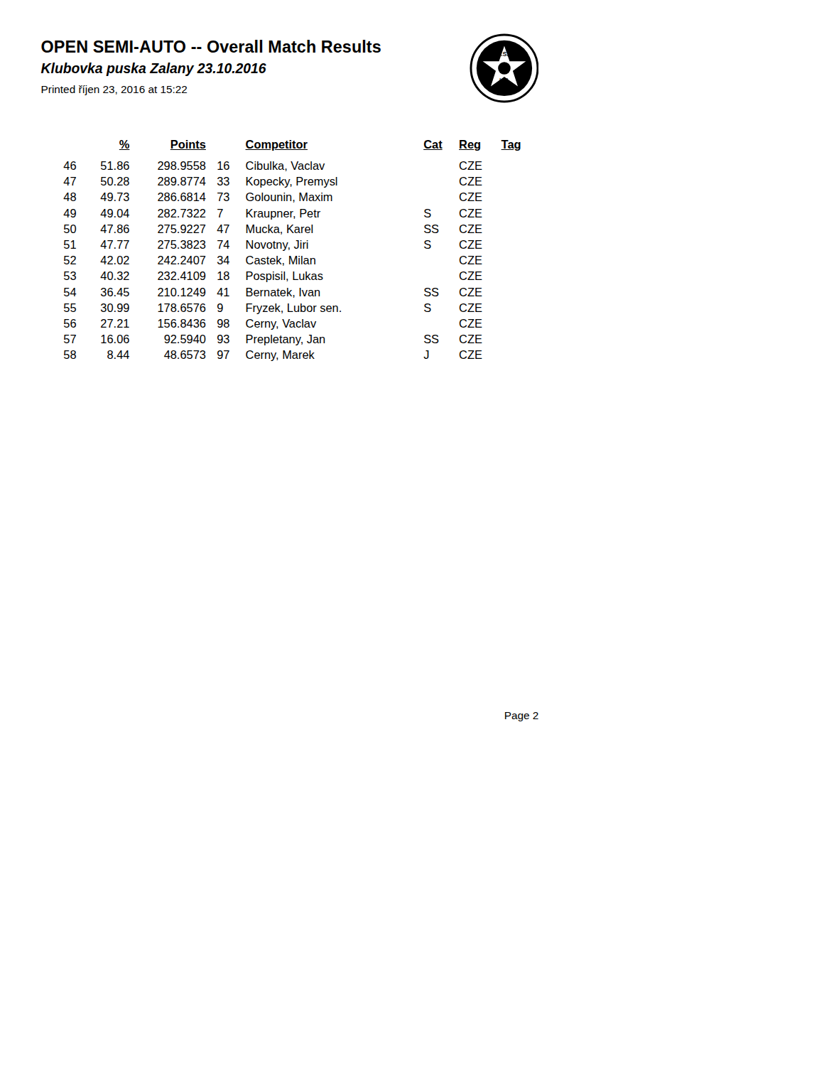OPEN SEMI-AUTO -- Overall Match Results
Klubovka puska Zalany 23.10.2016
Printed říjen 23, 2016 at 15:22
I.P.S.C. b.ℓ.
| | % | Points | | Competitor | Cat | Reg | Tag |
| --- | --- | --- | --- | --- | --- | --- | --- |
| 46 | 51.86 | 298.9558 | 16 | Cibulka, Vaclav | | CZE | |
| 47 | 50.28 | 289.8774 | 33 | Kopecky, Premysl | | CZE | |
| 48 | 49.73 | 286.6814 | 73 | Golounin, Maxim | | CZE | |
| 49 | 49.04 | 282.7322 | 7 | Kraupner, Petr | S | CZE | |
| 50 | 47.86 | 275.9227 | 47 | Mucka, Karel | SS | CZE | |
| 51 | 47.77 | 275.3823 | 74 | Novotny, Jiri | S | CZE | |
| 52 | 42.02 | 242.2407 | 34 | Castek, Milan | | CZE | |
| 53 | 40.32 | 232.4109 | 18 | Pospisil, Lukas | | CZE | |
| 54 | 36.45 | 210.1249 | 41 | Bernatek, Ivan | SS | CZE | |
| 55 | 30.99 | 178.6576 | 9 | Fryzek, Lubor sen. | S | CZE | |
| 56 | 27.21 | 156.8436 | 98 | Cerny, Vaclav | | CZE | |
| 57 | 16.06 | 92.5940 | 93 | Prepletany, Jan | SS | CZE | |
| 58 | 8.44 | 48.6573 | 97 | Cerny, Marek | J | CZE | |
Page 2